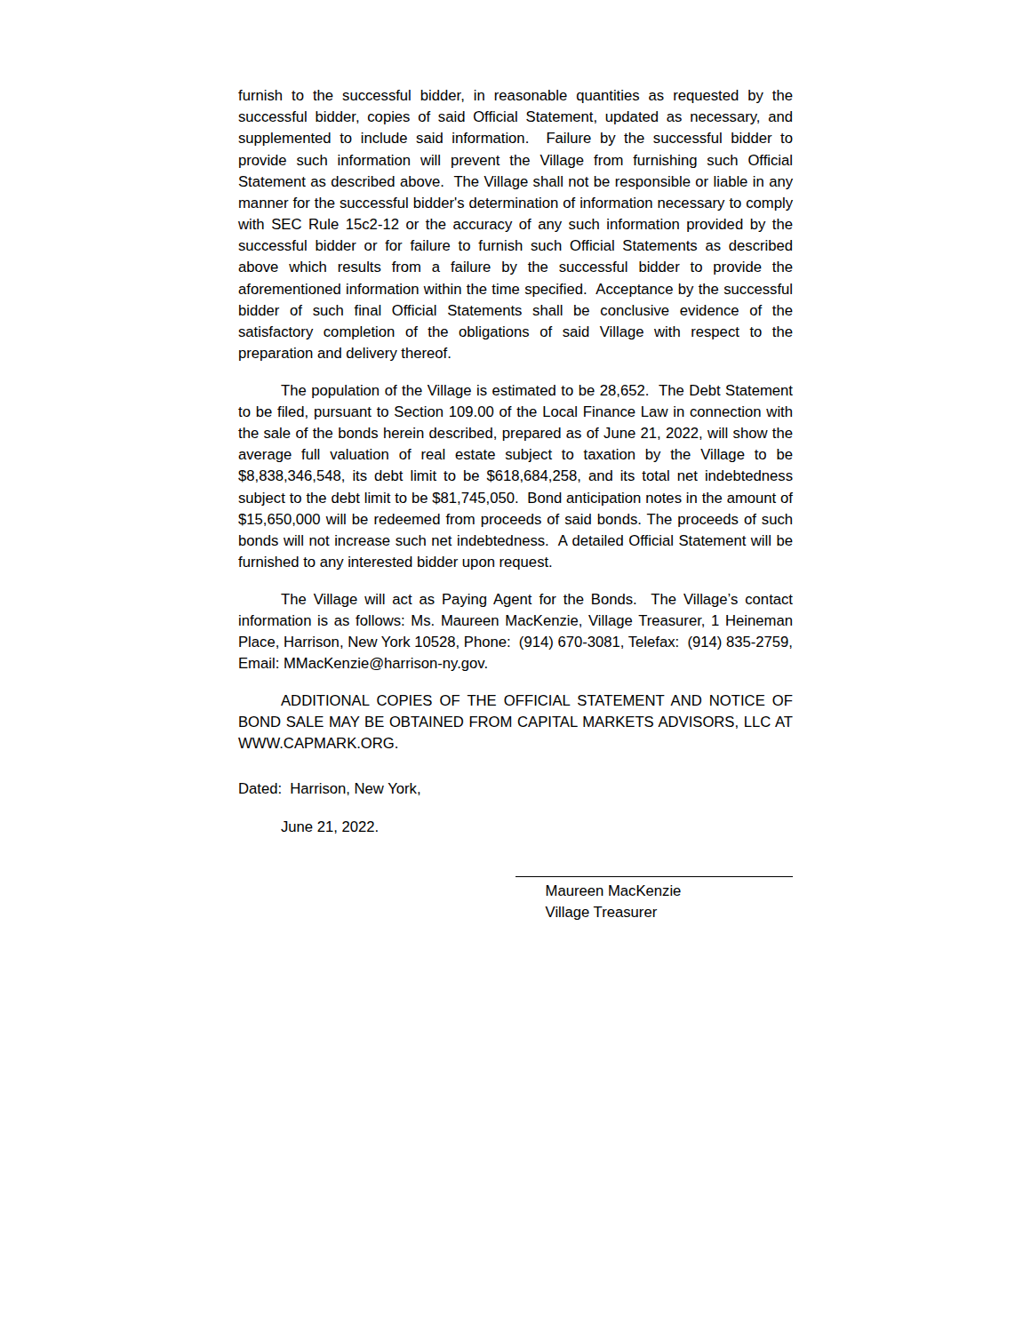furnish to the successful bidder, in reasonable quantities as requested by the successful bidder, copies of said Official Statement, updated as necessary, and supplemented to include said information. Failure by the successful bidder to provide such information will prevent the Village from furnishing such Official Statement as described above. The Village shall not be responsible or liable in any manner for the successful bidder's determination of information necessary to comply with SEC Rule 15c2-12 or the accuracy of any such information provided by the successful bidder or for failure to furnish such Official Statements as described above which results from a failure by the successful bidder to provide the aforementioned information within the time specified. Acceptance by the successful bidder of such final Official Statements shall be conclusive evidence of the satisfactory completion of the obligations of said Village with respect to the preparation and delivery thereof.
The population of the Village is estimated to be 28,652. The Debt Statement to be filed, pursuant to Section 109.00 of the Local Finance Law in connection with the sale of the bonds herein described, prepared as of June 21, 2022, will show the average full valuation of real estate subject to taxation by the Village to be $8,838,346,548, its debt limit to be $618,684,258, and its total net indebtedness subject to the debt limit to be $81,745,050. Bond anticipation notes in the amount of $15,650,000 will be redeemed from proceeds of said bonds. The proceeds of such bonds will not increase such net indebtedness. A detailed Official Statement will be furnished to any interested bidder upon request.
The Village will act as Paying Agent for the Bonds. The Village’s contact information is as follows: Ms. Maureen MacKenzie, Village Treasurer, 1 Heineman Place, Harrison, New York 10528, Phone: (914) 670-3081, Telefax: (914) 835-2759, Email: MMacKenzie@harrison-ny.gov.
ADDITIONAL COPIES OF THE OFFICIAL STATEMENT AND NOTICE OF BOND SALE MAY BE OBTAINED FROM CAPITAL MARKETS ADVISORS, LLC AT WWW.CAPMARK.ORG.
Dated: Harrison, New York,
June 21, 2022.
Maureen MacKenzie
Village Treasurer